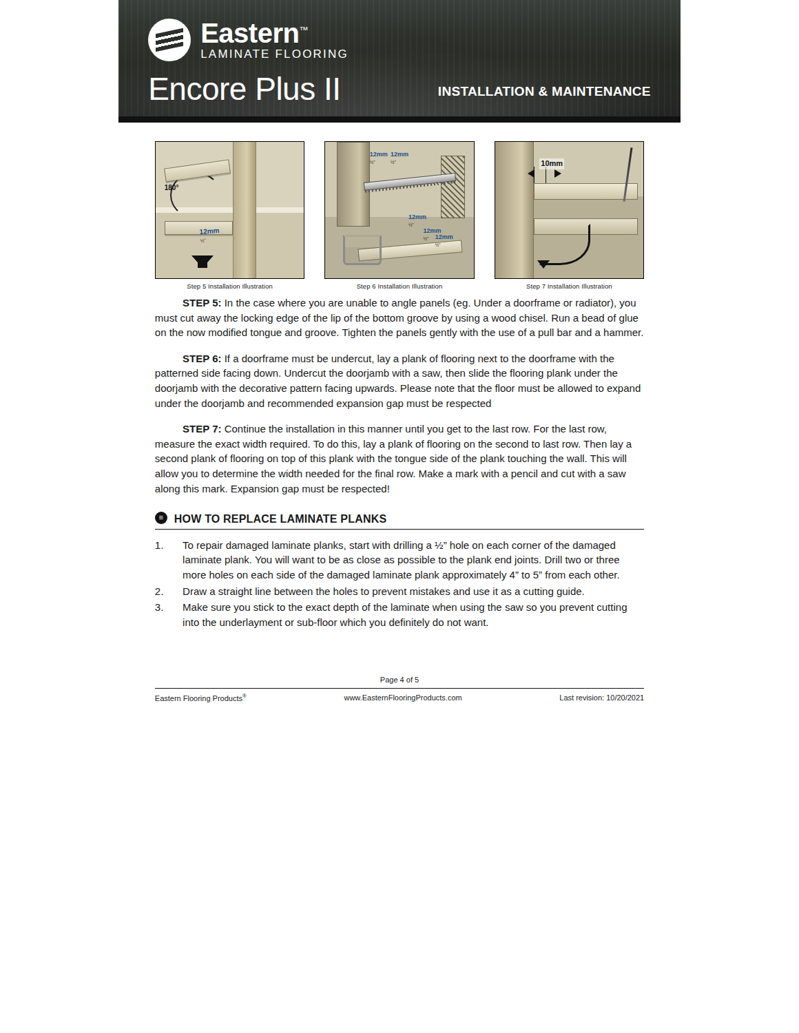Eastern™
LAMINATE FLOORING
Encore Plus II
INSTALLATION & MAINTENANCE
180°
12mm½"
Step 5 Installation Illustration
12mm½"
12mm½"
12mm½"
12mm½"
12mm½"
Step 6 Installation Illustration
10mm
Step 7 Installation Illustration
STEP 5: In the case where you are unable to angle panels (eg. Under a doorframe or radiator), you must cut away the locking edge of the lip of the bottom groove by using a wood chisel. Run a bead of glue on the now modified tongue and groove. Tighten the panels gently with the use of a pull bar and a hammer.
STEP 6: If a doorframe must be undercut, lay a plank of flooring next to the doorframe with the patterned side facing down. Undercut the doorjamb with a saw, then slide the flooring plank under the doorjamb with the decorative pattern facing upwards. Please note that the floor must be allowed to expand under the doorjamb and recommended expansion gap must be respected
STEP 7: Continue the installation in this manner until you get to the last row. For the last row, measure the exact width required. To do this, lay a plank of flooring on the second to last row. Then lay a second plank of flooring on top of this plank with the tongue side of the plank touching the wall. This will allow you to determine the width needed for the final row. Make a mark with a pencil and cut with a saw along this mark. Expansion gap must be respected!
≡ HOW TO REPLACE LAMINATE PLANKS
To repair damaged laminate planks, start with drilling a ½” hole on each corner of the damaged laminate plank. You will want to be as close as possible to the plank end joints. Drill two or three more holes on each side of the damaged laminate plank approximately 4” to 5” from each other.
Draw a straight line between the holes to prevent mistakes and use it as a cutting guide.
Make sure you stick to the exact depth of the laminate when using the saw so you prevent cutting into the underlayment or sub-floor which you definitely do not want.
Page 4 of 5
Eastern Flooring Products®
www.EasternFlooringProducts.com
Last revision: 10/20/2021